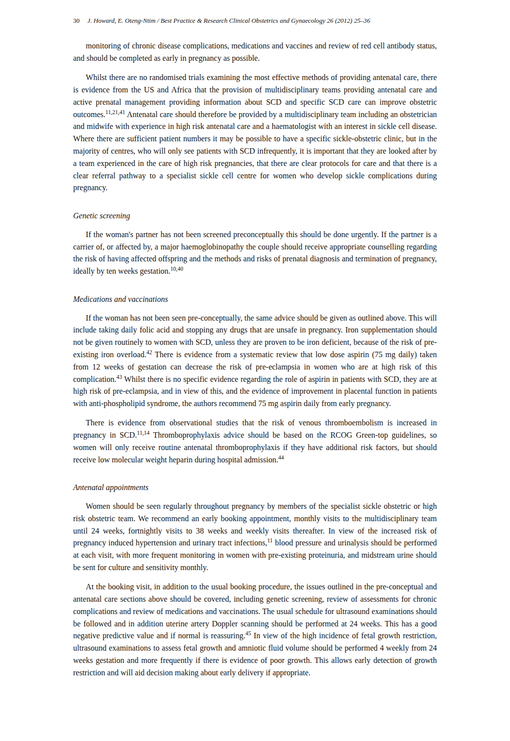30 J. Howard, E. Oteng-Ntim / Best Practice & Research Clinical Obstetrics and Gynaecology 26 (2012) 25–36
monitoring of chronic disease complications, medications and vaccines and review of red cell antibody status, and should be completed as early in pregnancy as possible.
Whilst there are no randomised trials examining the most effective methods of providing antenatal care, there is evidence from the US and Africa that the provision of multidisciplinary teams providing antenatal care and active prenatal management providing information about SCD and specific SCD care can improve obstetric outcomes.11,21,41 Antenatal care should therefore be provided by a multidisciplinary team including an obstetrician and midwife with experience in high risk antenatal care and a haematologist with an interest in sickle cell disease. Where there are sufficient patient numbers it may be possible to have a specific sickle-obstetric clinic, but in the majority of centres, who will only see patients with SCD infrequently, it is important that they are looked after by a team experienced in the care of high risk pregnancies, that there are clear protocols for care and that there is a clear referral pathway to a specialist sickle cell centre for women who develop sickle complications during pregnancy.
Genetic screening
If the woman's partner has not been screened preconceptually this should be done urgently. If the partner is a carrier of, or affected by, a major haemoglobinopathy the couple should receive appropriate counselling regarding the risk of having affected offspring and the methods and risks of prenatal diagnosis and termination of pregnancy, ideally by ten weeks gestation.10,40
Medications and vaccinations
If the woman has not been seen pre-conceptually, the same advice should be given as outlined above. This will include taking daily folic acid and stopping any drugs that are unsafe in pregnancy. Iron supplementation should not be given routinely to women with SCD, unless they are proven to be iron deficient, because of the risk of pre-existing iron overload.42 There is evidence from a systematic review that low dose aspirin (75 mg daily) taken from 12 weeks of gestation can decrease the risk of pre-eclampsia in women who are at high risk of this complication.43 Whilst there is no specific evidence regarding the role of aspirin in patients with SCD, they are at high risk of pre-eclampsia, and in view of this, and the evidence of improvement in placental function in patients with anti-phospholipid syndrome, the authors recommend 75 mg aspirin daily from early pregnancy.
There is evidence from observational studies that the risk of venous thromboembolism is increased in pregnancy in SCD.11,14 Thromboprophylaxis advice should be based on the RCOG Green-top guidelines, so women will only receive routine antenatal thromboprophylaxis if they have additional risk factors, but should receive low molecular weight heparin during hospital admission.44
Antenatal appointments
Women should be seen regularly throughout pregnancy by members of the specialist sickle obstetric or high risk obstetric team. We recommend an early booking appointment, monthly visits to the multidisciplinary team until 24 weeks, fortnightly visits to 38 weeks and weekly visits thereafter. In view of the increased risk of pregnancy induced hypertension and urinary tract infections,11 blood pressure and urinalysis should be performed at each visit, with more frequent monitoring in women with pre-existing proteinuria, and midstream urine should be sent for culture and sensitivity monthly.
At the booking visit, in addition to the usual booking procedure, the issues outlined in the pre-conceptual and antenatal care sections above should be covered, including genetic screening, review of assessments for chronic complications and review of medications and vaccinations. The usual schedule for ultrasound examinations should be followed and in addition uterine artery Doppler scanning should be performed at 24 weeks. This has a good negative predictive value and if normal is reassuring.45 In view of the high incidence of fetal growth restriction, ultrasound examinations to assess fetal growth and amniotic fluid volume should be performed 4 weekly from 24 weeks gestation and more frequently if there is evidence of poor growth. This allows early detection of growth restriction and will aid decision making about early delivery if appropriate.